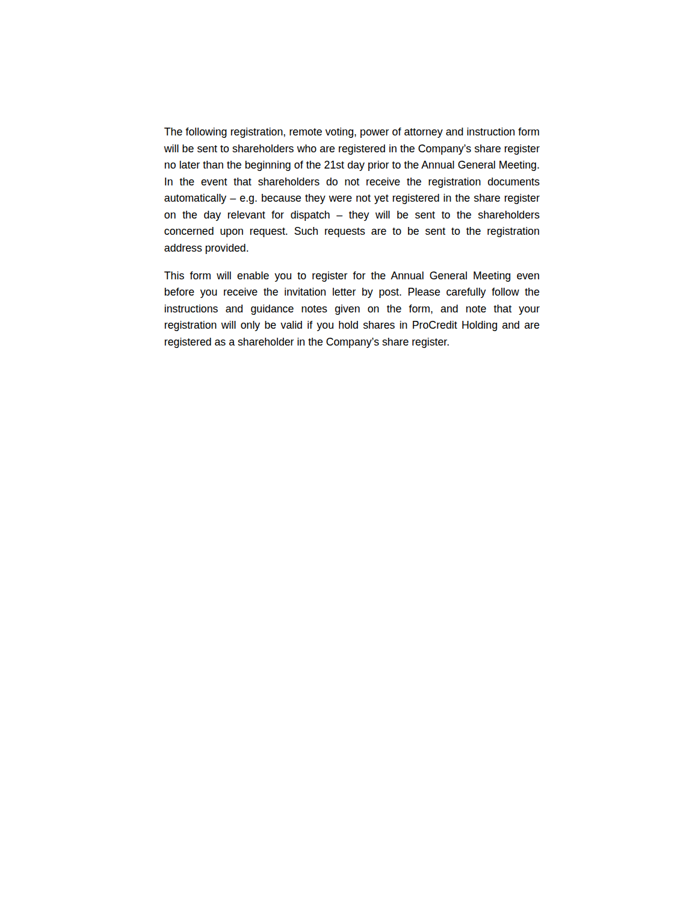The following registration, remote voting, power of attorney and instruction form will be sent to shareholders who are registered in the Company’s share register no later than the beginning of the 21st day prior to the Annual General Meeting. In the event that shareholders do not receive the registration documents automatically – e.g. because they were not yet registered in the share register on the day relevant for dispatch – they will be sent to the shareholders concerned upon request. Such requests are to be sent to the registration address provided.
This form will enable you to register for the Annual General Meeting even before you receive the invitation letter by post. Please carefully follow the instructions and guidance notes given on the form, and note that your registration will only be valid if you hold shares in ProCredit Holding and are registered as a shareholder in the Company’s share register.